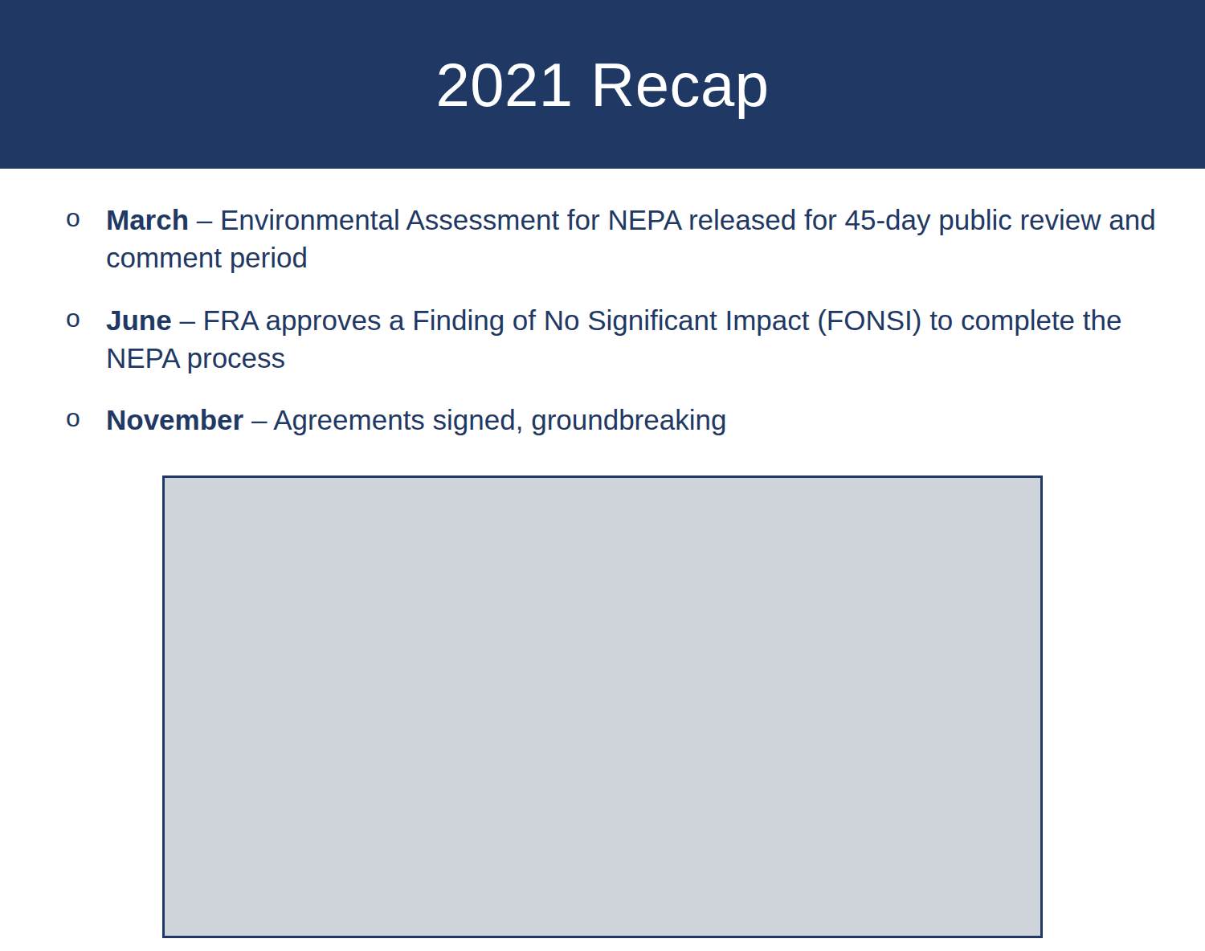2021 Recap
March – Environmental Assessment for NEPA released for 45-day public review and comment period
June – FRA approves a Finding of No Significant Impact (FONSI) to complete the NEPA process
November – Agreements signed, groundbreaking